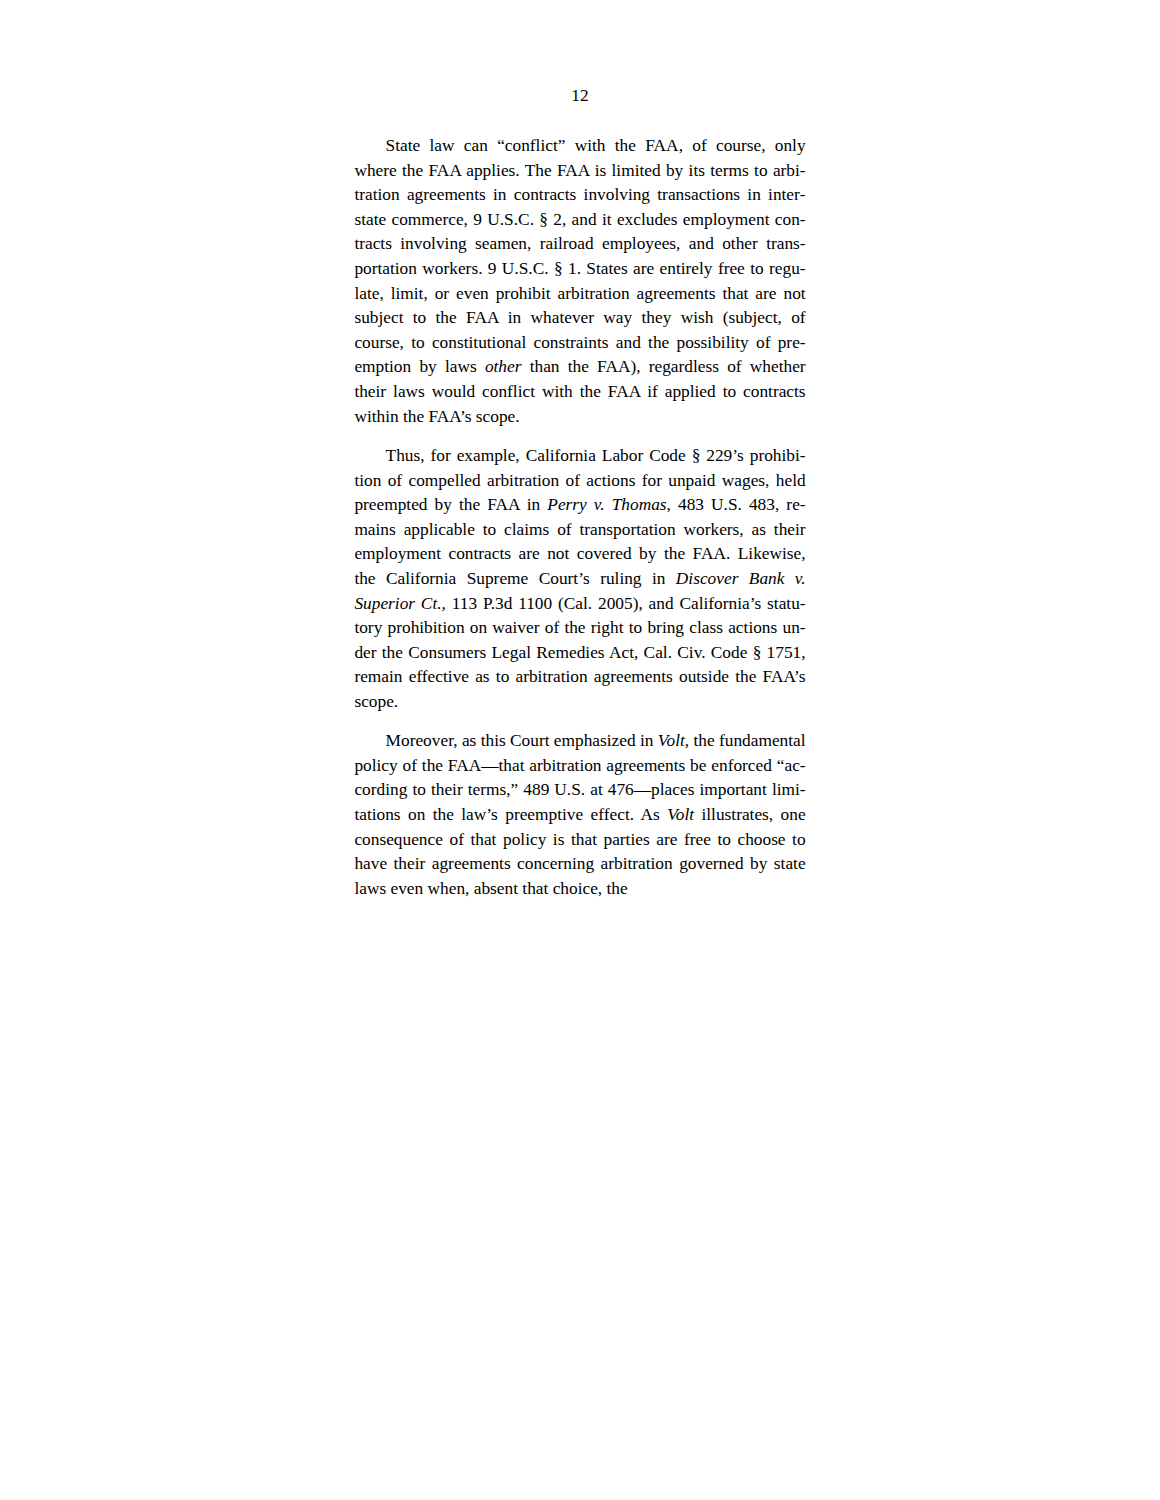12
State law can “conflict” with the FAA, of course, only where the FAA applies. The FAA is limited by its terms to arbitration agreements in contracts involving transactions in interstate commerce, 9 U.S.C. § 2, and it excludes employment contracts involving seamen, railroad employees, and other transportation workers. 9 U.S.C. § 1. States are entirely free to regulate, limit, or even prohibit arbitration agreements that are not subject to the FAA in whatever way they wish (subject, of course, to constitutional constraints and the possibility of preemption by laws other than the FAA), regardless of whether their laws would conflict with the FAA if applied to contracts within the FAA’s scope.
Thus, for example, California Labor Code § 229’s prohibition of compelled arbitration of actions for unpaid wages, held preempted by the FAA in Perry v. Thomas, 483 U.S. 483, remains applicable to claims of transportation workers, as their employment contracts are not covered by the FAA. Likewise, the California Supreme Court’s ruling in Discover Bank v. Superior Ct., 113 P.3d 1100 (Cal. 2005), and California’s statutory prohibition on waiver of the right to bring class actions under the Consumers Legal Remedies Act, Cal. Civ. Code § 1751, remain effective as to arbitration agreements outside the FAA’s scope.
Moreover, as this Court emphasized in Volt, the fundamental policy of the FAA—that arbitration agreements be enforced “according to their terms,” 489 U.S. at 476—places important limitations on the law’s preemptive effect. As Volt illustrates, one consequence of that policy is that parties are free to choose to have their agreements concerning arbitration governed by state laws even when, absent that choice, the